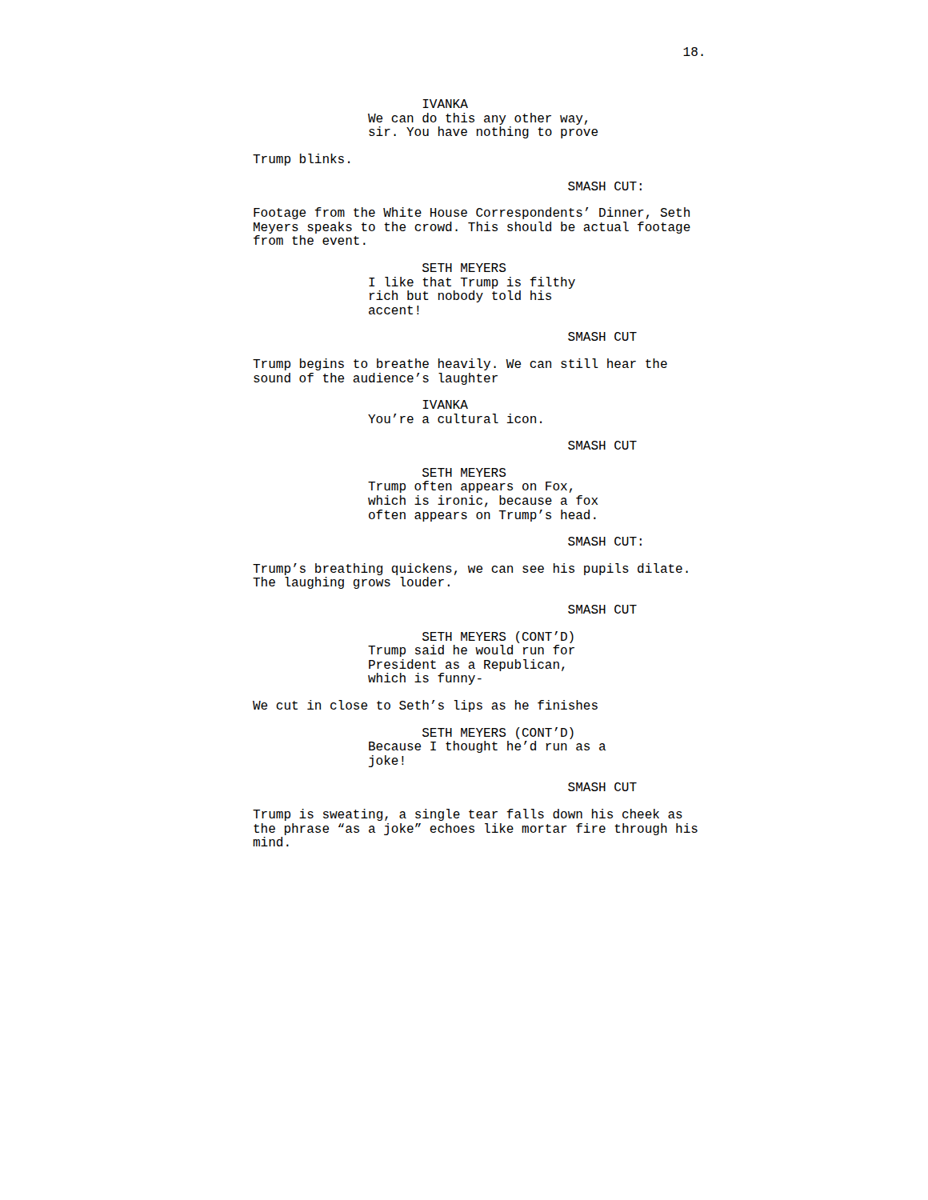18.
IVANKA
We can do this any other way, sir. You have nothing to prove
Trump blinks.
SMASH CUT:
Footage from the White House Correspondents’ Dinner, Seth Meyers speaks to the crowd. This should be actual footage from the event.
SETH MEYERS
I like that Trump is filthy rich but nobody told his accent!
SMASH CUT
Trump begins to breathe heavily. We can still hear the sound of the audience’s laughter
IVANKA
You’re a cultural icon.
SMASH CUT
SETH MEYERS
Trump often appears on Fox, which is ironic, because a fox often appears on Trump’s head.
SMASH CUT:
Trump’s breathing quickens, we can see his pupils dilate. The laughing grows louder.
SMASH CUT
SETH MEYERS (CONT’D)
Trump said he would run for President as a Republican, which is funny-
We cut in close to Seth’s lips as he finishes
SETH MEYERS (CONT’D)
Because I thought he’d run as a joke!
SMASH CUT
Trump is sweating, a single tear falls down his cheek as the phrase “as a joke” echoes like mortar fire through his mind.